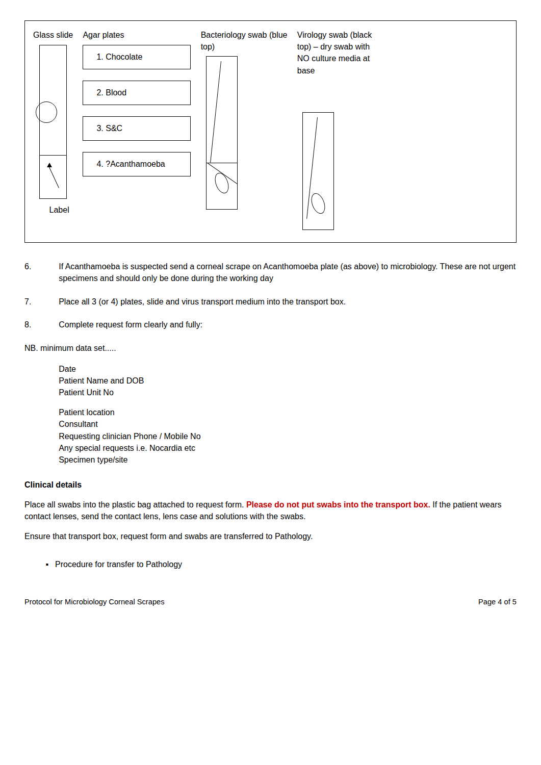Glass slide
Label
Agar plates
1. Chocolate
2. Blood
3. S&C
4. ?Acanthamoeba
Bacteriology swab (blue top)
Virology swab (black top) – dry swab with NO culture media at base
6. If Acanthamoeba is suspected send a corneal scrape on Acanthomoeba plate (as above) to microbiology. These are not urgent specimens and should only be done during the working day
7. Place all 3 (or 4) plates, slide and virus transport medium into the transport box.
8. Complete request form clearly and fully:
NB. minimum data set.....
Date
Patient Name and DOB
Patient Unit No
Patient location
Consultant
Requesting clinician Phone / Mobile No
Any special requests i.e. Nocardia etc
Specimen type/site
Clinical details
Place all swabs into the plastic bag attached to request form. Please do not put swabs into the transport box. If the patient wears contact lenses, send the contact lens, lens case and solutions with the swabs.
Ensure that transport box, request form and swabs are transferred to Pathology.
Procedure for transfer to Pathology
Protocol for Microbiology Corneal Scrapes Page 4 of 5